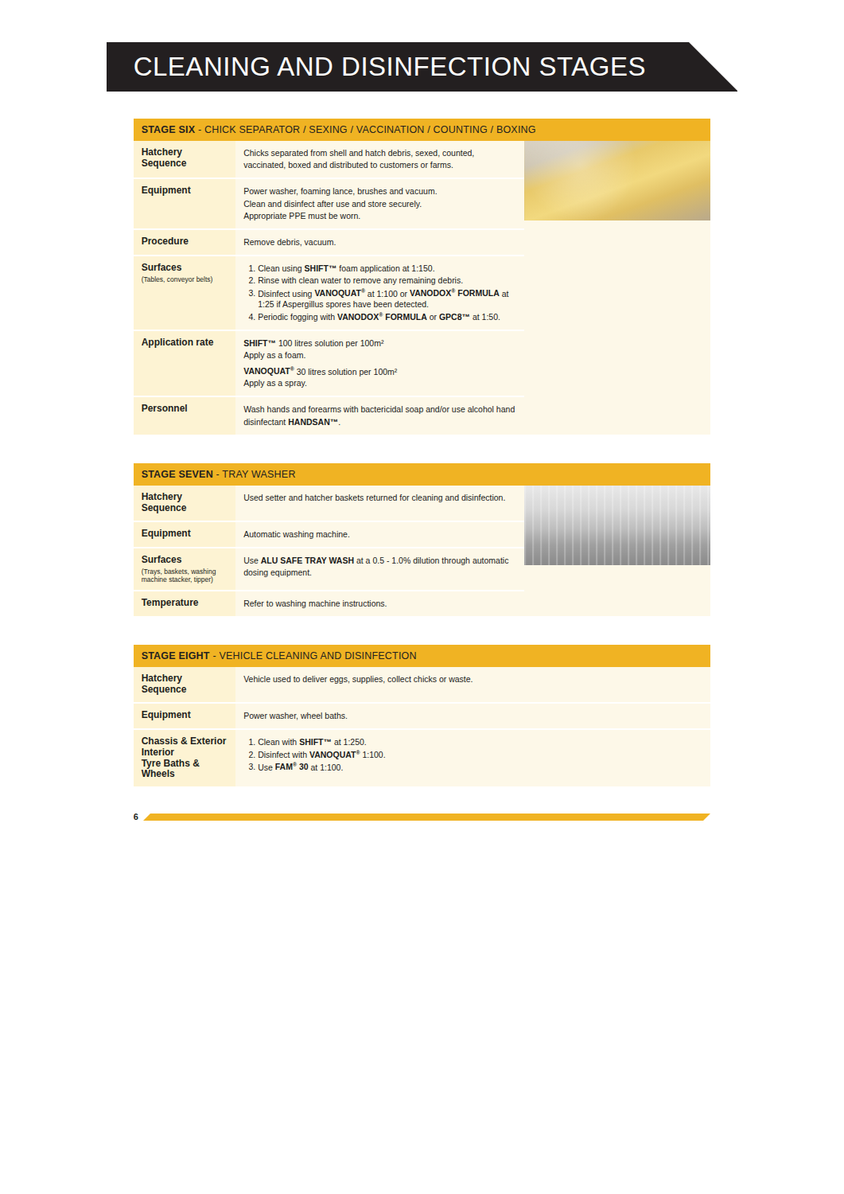Cleaning and Disinfection Stages
STAGE SIX - CHICK SEPARATOR / SEXING / VACCINATION / COUNTING / BOXING
| Hatchery Sequence | Chicks separated from shell and hatch debris, sexed, counted, vaccinated, boxed and distributed to customers or farms. | |
| Equipment | Power washer, foaming lance, brushes and vacuum. Clean and disinfect after use and store securely. Appropriate PPE must be worn. |
| Procedure | Remove debris, vacuum. |
| Surfaces (Tables, conveyor belts) | Clean using SHIFT™ foam application at 1:150. Rinse with clean water to remove any remaining debris. Disinfect using VANOQUAT ® at 1:100 or VANODOX ® FORMULA at 1:25 if Aspergillus spores have been detected. Periodic fogging with VANODOX ® FORMULA or GPC8™ at 1:50. |
| Application rate | SHIFT™ 100 litres solution per 100m² Apply as a foam. VANOQUAT ® 30 litres solution per 100m² Apply as a spray. |
| Personnel | Wash hands and forearms with bactericidal soap and/or use alcohol hand disinfectant HANDSAN™ . |
STAGE SEVEN - TRAY WASHER
| Hatchery Sequence | Used setter and hatcher baskets returned for cleaning and disinfection. | |
| Equipment | Automatic washing machine. |
| Surfaces (Trays, baskets, washing machine stacker, tipper) | Use ALU SAFE TRAY WASH at a 0.5 - 1.0% dilution through automatic dosing equipment. |
| Temperature | Refer to washing machine instructions. |
STAGE EIGHT - VEHICLE CLEANING AND DISINFECTION
| Hatchery Sequence | Vehicle used to deliver eggs, supplies, collect chicks or waste. |
| Equipment | Power washer, wheel baths. |
| Chassis & Exterior Interior Tyre Baths & Wheels | Clean with SHIFT™ at 1:250. Disinfect with VANOQUAT ® 1:100. Use FAM ® 30 at 1:100. |
6